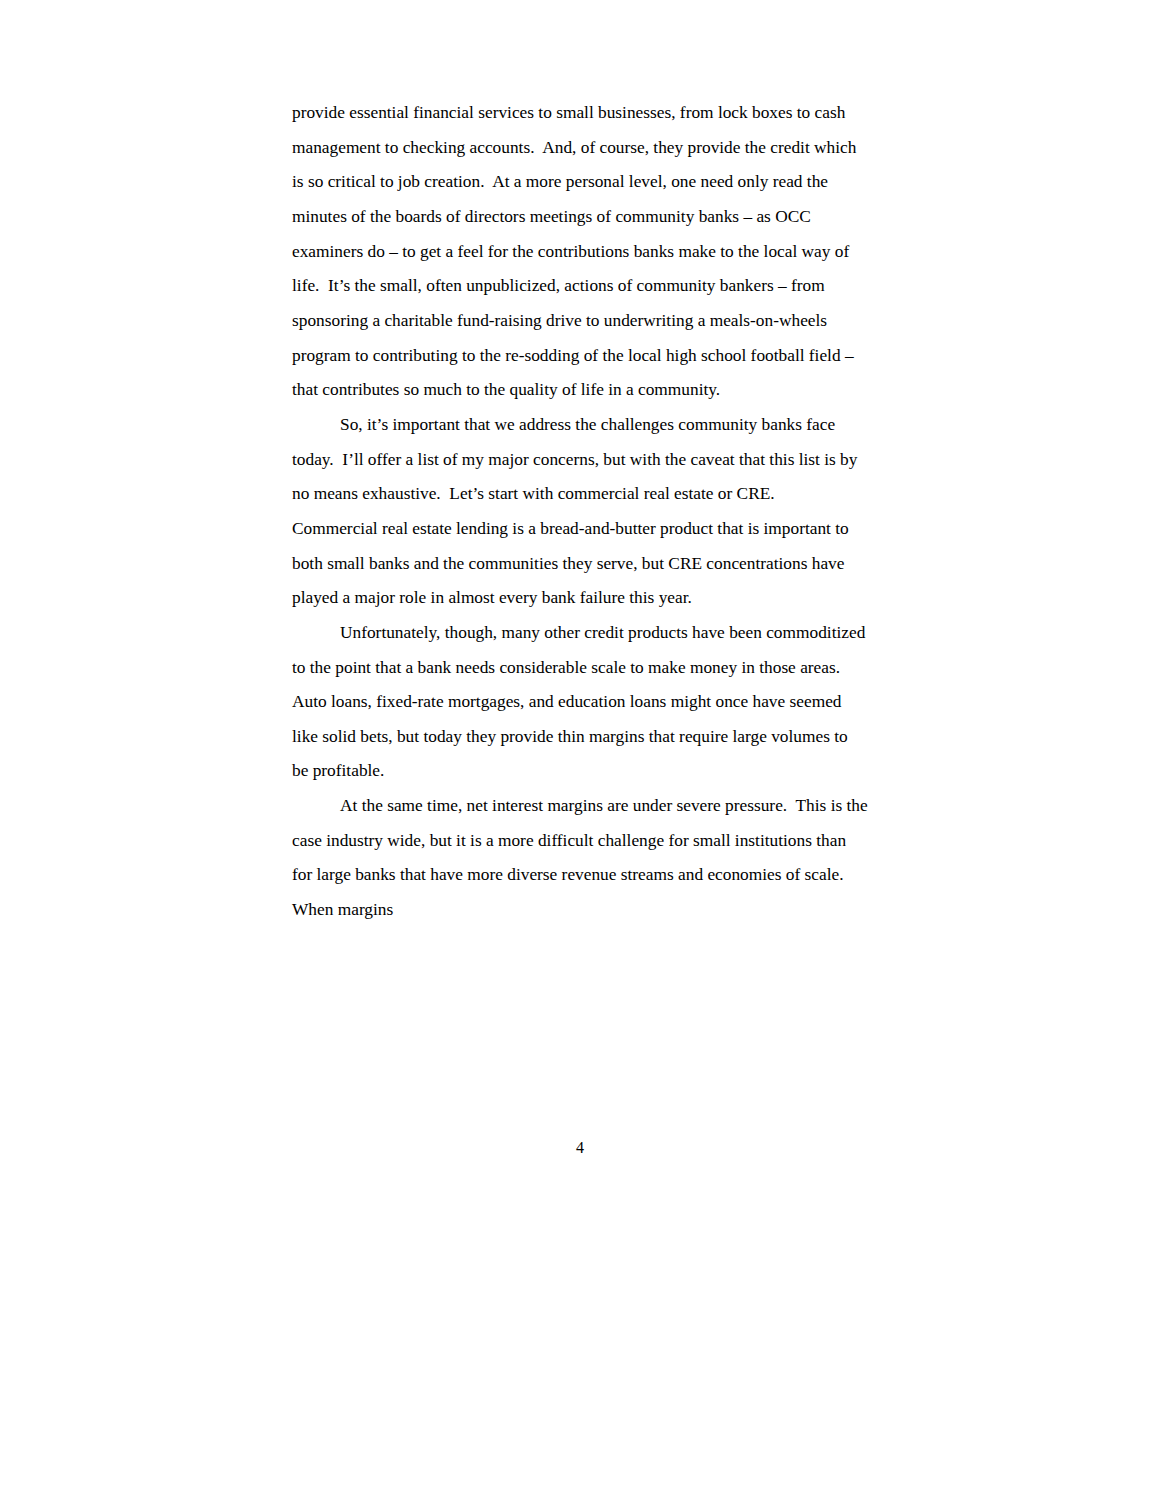provide essential financial services to small businesses, from lock boxes to cash management to checking accounts. And, of course, they provide the credit which is so critical to job creation. At a more personal level, one need only read the minutes of the boards of directors meetings of community banks – as OCC examiners do – to get a feel for the contributions banks make to the local way of life. It’s the small, often unpublicized, actions of community bankers – from sponsoring a charitable fund-raising drive to underwriting a meals-on-wheels program to contributing to the re-sodding of the local high school football field – that contributes so much to the quality of life in a community.
So, it’s important that we address the challenges community banks face today. I’ll offer a list of my major concerns, but with the caveat that this list is by no means exhaustive. Let’s start with commercial real estate or CRE. Commercial real estate lending is a bread-and-butter product that is important to both small banks and the communities they serve, but CRE concentrations have played a major role in almost every bank failure this year.
Unfortunately, though, many other credit products have been commoditized to the point that a bank needs considerable scale to make money in those areas. Auto loans, fixed-rate mortgages, and education loans might once have seemed like solid bets, but today they provide thin margins that require large volumes to be profitable.
At the same time, net interest margins are under severe pressure. This is the case industry wide, but it is a more difficult challenge for small institutions than for large banks that have more diverse revenue streams and economies of scale. When margins
4